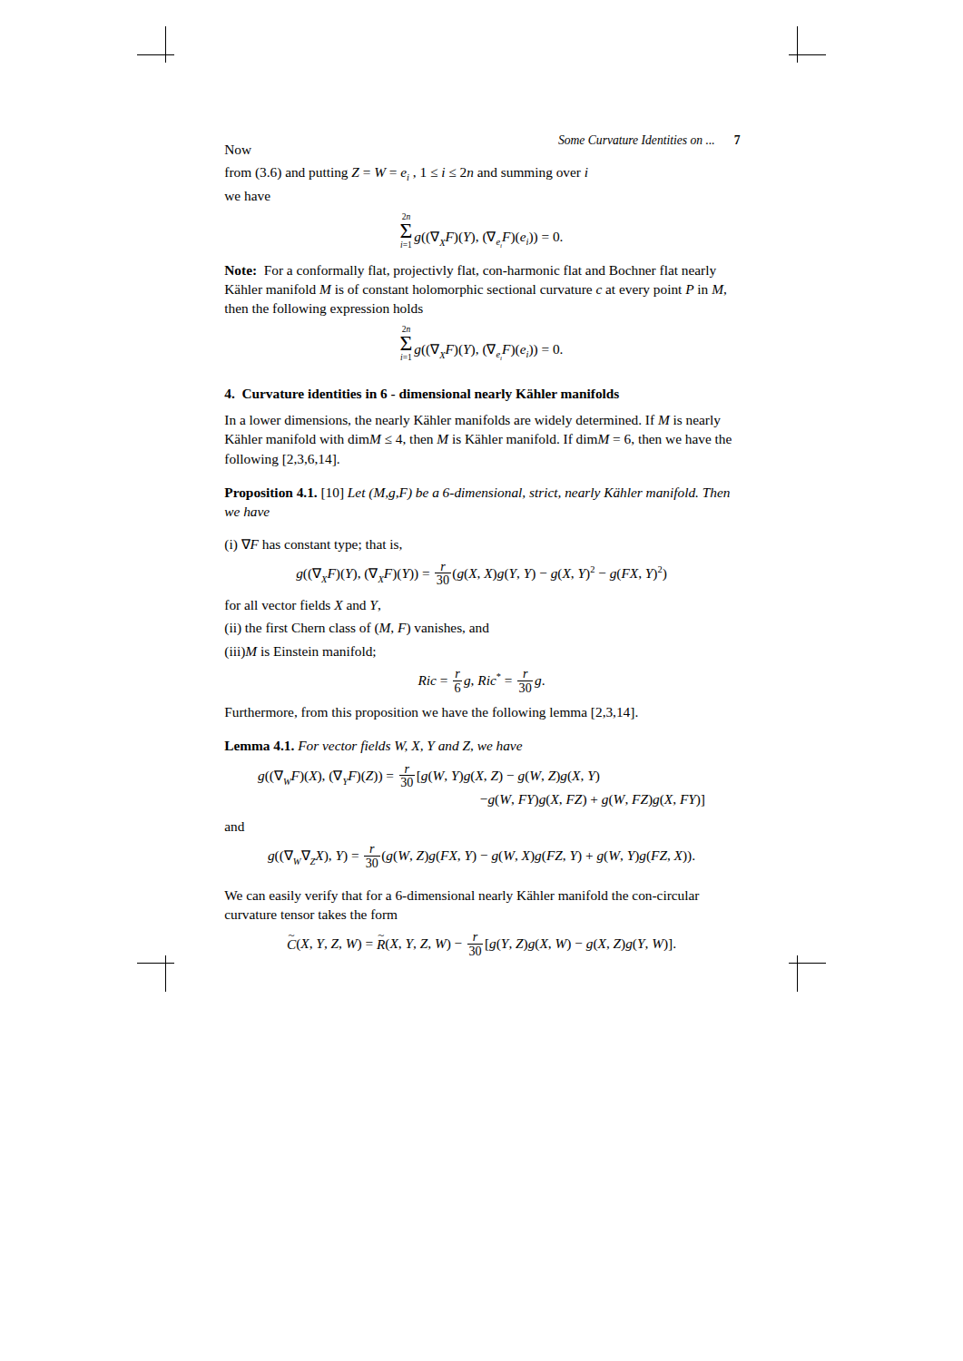Some Curvature Identities on ...7
Now
from (3.6) and putting Z = W = ei , 1 ≤ i ≤ 2n and summing over i
we have
2n Σi=1 g((∇XF)(Y), (∇eiF)(ei)) = 0.
Note: For a conformally flat, projectivly flat, con-harmonic flat and Bochner flat nearly Kähler manifold M is of constant holomorphic sectional curvature c at every point P in M, then the following expression holds
2n Σi=1 g((∇XF)(Y), (∇eiF)(ei)) = 0.
4. Curvature identities in 6 - dimensional nearly Kähler manifolds
In a lower dimensions, the nearly Kähler manifolds are widely determined. If M is nearly Kähler manifold with dimM ≤ 4, then M is Kähler manifold. If dimM = 6, then we have the following [2,3,6,14].
Proposition 4.1. [10] Let (M,g,F) be a 6-dimensional, strict, nearly Kähler manifold. Then we have
(i) ∇F has constant type; that is,
g((∇XF)(Y), (∇XF)(Y)) = r 30(g(X, X)g(Y, Y) − g(X, Y)2 − g(FX, Y)2)
for all vector fields X and Y,
(ii) the first Chern class of (M, F) vanishes, and
(iii)M is Einstein manifold;
Ric = r 6 g, Ric* = r 30 g.
Furthermore, from this proposition we have the following lemma [2,3,14].
Lemma 4.1. For vector fields W, X, Y and Z, we have
g((∇WF)(X), (∇YF)(Z)) = r 30[g(W, Y)g(X, Z) − g(W, Z)g(X, Y)
−g(W, FY)g(X, FZ) + g(W, FZ)g(X, FY)]
and
g((∇W∇ZX), Y) = r 30(g(W, Z)g(FX, Y) − g(W, X)g(FZ, Y) + g(W, Y)g(FZ, X)).
We can easily verify that for a 6-dimensional nearly Kähler manifold the con-circular curvature tensor takes the form
~C(X, Y, Z, W) = ~R(X, Y, Z, W) − r 30[g(Y, Z)g(X, W) − g(X, Z)g(Y, W)].